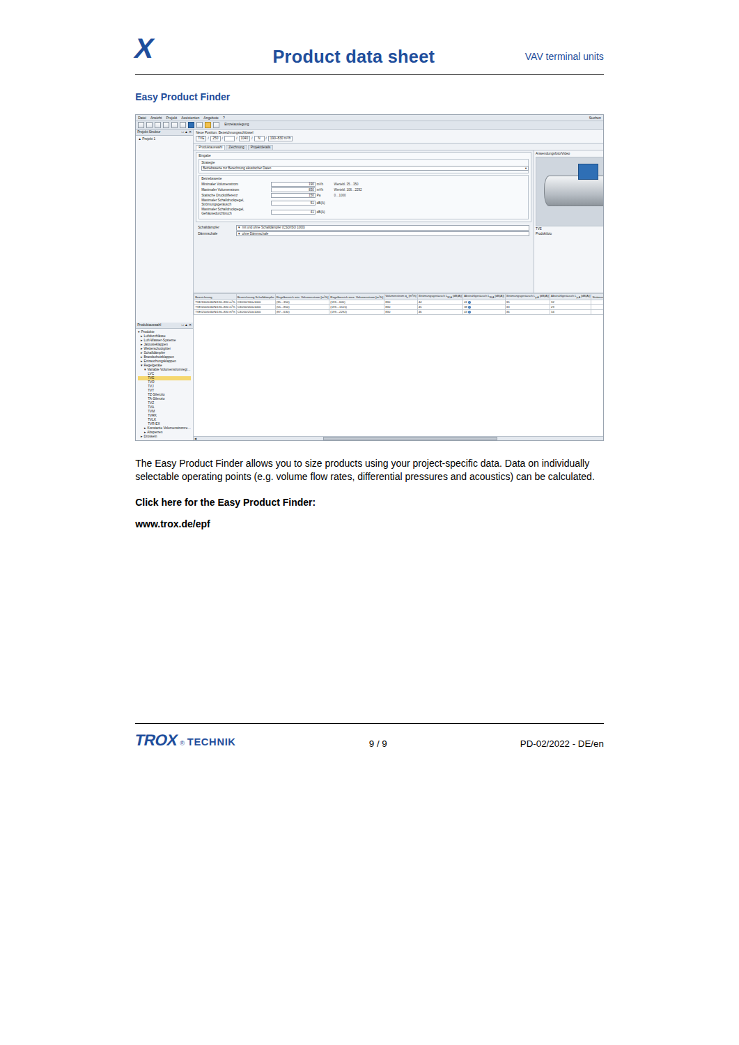X
Product data sheet
VAV terminal units
Easy Product Finder
Datei Ansicht Projekt Assistenten Angebote? Suchen
Einzelauslegung
Projekt-Struktur□ ▲ ✕
▲ Projekt 1
Produktauswahl□ ▲ ✕
▾ Produkte
▸ Luftdurchlässe
▸ Luft-Wasser-Systeme
▸ Jalousieklappen
▸ Wetterschutzgitter
▸ Schalldämpfer
▸ Brandschutzklappen
▸ Entrauchungsklappen
▾ Regelgeräte
▾ Variable Volumenstromregl…
LVC
TVE
TVR
TVJ
TVT
TZ-Silenzio
TA-Silenzio
TVZ
TVA
TVM
TVRK
TVLK
TVR-EX
▸ Konstante Volumenstromre…
▸ Absperren
▸ Drosseln
Neue Position: Bezeichnungsschlüssel
TVE/ 250/ / 1040/ N/ 190–830 m³/h ▸
Produktauswahl Zeichnung Projektdetails
Eingabe
Strategie
Betriebswerte zur Berechnung akustischer Daten▼
Betriebswerte
Minimaler Volumenstrom 190 m³/h Wertebl. 35…350
Maximaler Volumenstrom 830 m³/h Wertebl. 106…2292
Statische Druckdifferenz 150 Pa 0…1000
Maximaler Schalldruckpegel, Strömungsgeräusch 51 dB(A)
Maximaler Schalldruckpegel, Gehäusedurchbruch 41 dB(A)
Schalldämpfer ▼mit und ohne Schalldämpfer (CSD/ISO 1000)
Dämmschale ▼ohne Dämmschale
Anwendungsfoto/Video
TVE
Produktfoto
| Bezeichnung | Bezeichnung Schalldämpfer | Regelbereich min. Volumenstrom [m³/h] | Regelbereich max. Volumenstrom [m³/h] | Volumenstrom q v [m³/h] | Strömungsgeräusch L W,A [dB(A)] | Abstrahlgeräusch L W,A [dB(A)] | Strömungsgeräusch L p,A [dB(A)] | Abstrahlgeräusch L p,A [dB(A)] | Strömungsgeräusch m… |
| --- | --- | --- | --- | --- | --- | --- | --- | --- | --- |
| TVE/160/0/40/N/190–830 m³/h | CSD50/160x1000 | (35…350) | (199…605) | 830 | 44 | 41 i | 35 | 32 | |
| TVE/200/0/40/N/190–830 m³/h | CSD50/200x1000 | (55…850) | (199…1515) | 830 | 45 | 38 i | 33 | 29 | |
| TVE/250/0/40/N/190–830 m³/h | CSD50/250x1000 | (87…630) | (199…2292) | 830 | 46 | 43 i | 36 | 34 | |
◀ ▶
The Easy Product Finder allows you to size products using your project-specific data. Data on individually selectable operating points (e.g. volume flow rates, differential pressures and acoustics) can be calculated.
Click here for the Easy Product Finder:
www.trox.de/epf
TROX®TECHNIK
9 / 9
PD-02/2022 - DE/en